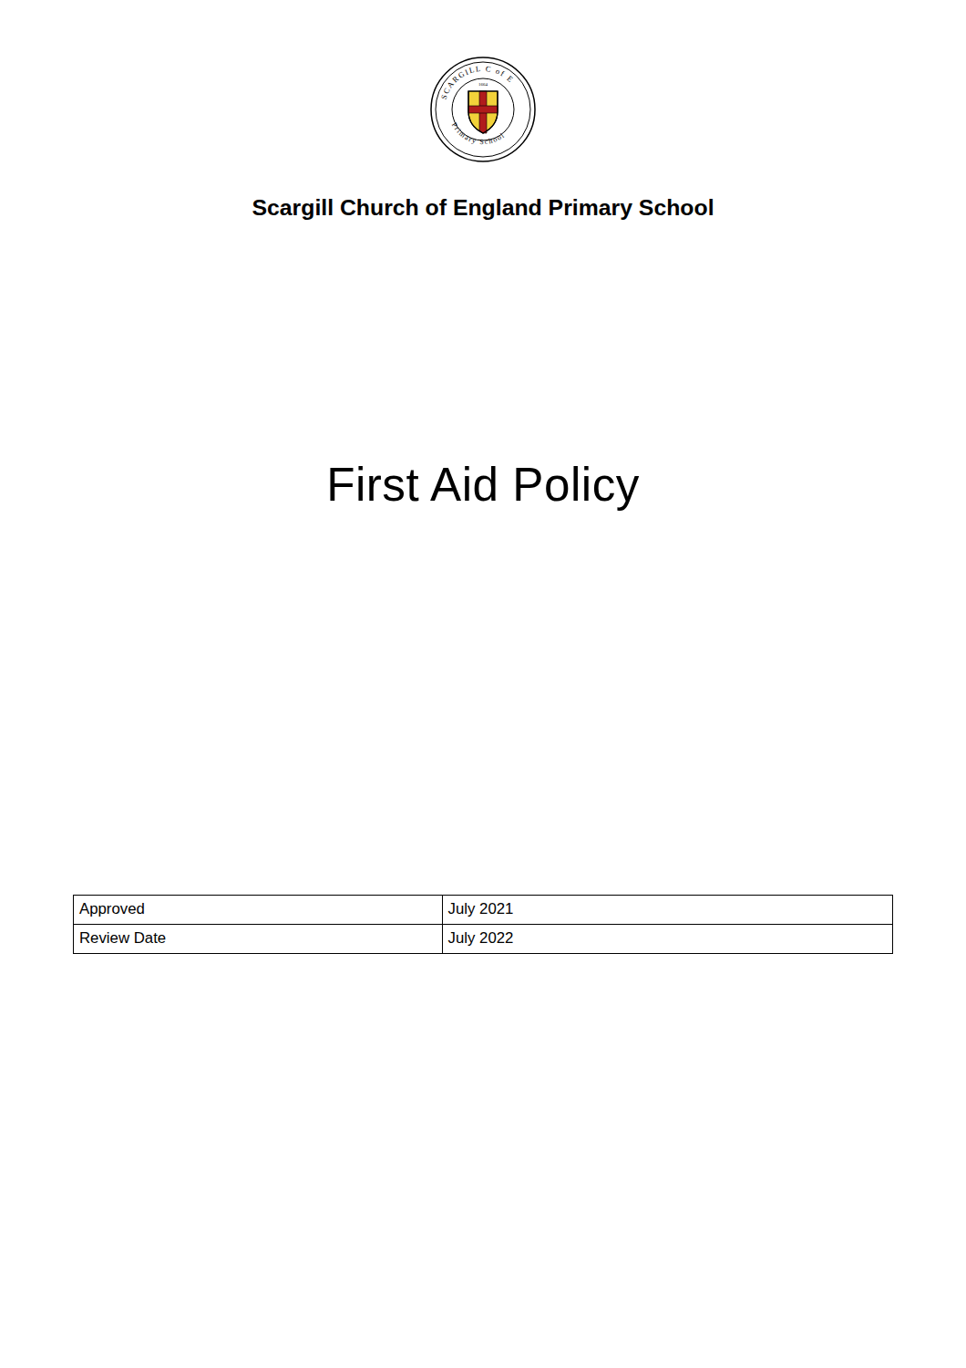SCARGILL C of E Primary School 1664
Scargill Church of England Primary School
First Aid Policy
| Approved | July 2021 |
| Review Date | July 2022 |